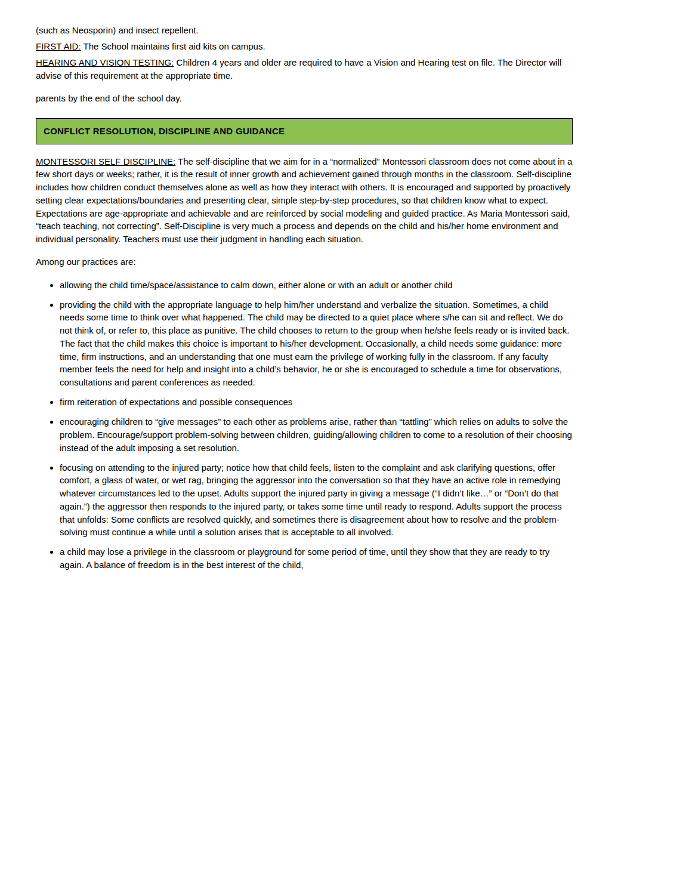(such as Neosporin) and insect repellent.
FIRST AID: The School maintains first aid kits on campus.
HEARING AND VISION TESTING: Children 4 years and older are required to have a Vision and Hearing test on file. The Director will advise of this requirement at the appropriate time.
parents by the end of the school day.
CONFLICT RESOLUTION, DISCIPLINE AND GUIDANCE
MONTESSORI SELF DISCIPLINE: The self-discipline that we aim for in a “normalized” Montessori classroom does not come about in a few short days or weeks; rather, it is the result of inner growth and achievement gained through months in the classroom. Self-discipline includes how children conduct themselves alone as well as how they interact with others. It is encouraged and supported by proactively setting clear expectations/boundaries and presenting clear, simple step-by-step procedures, so that children know what to expect. Expectations are age-appropriate and achievable and are reinforced by social modeling and guided practice. As Maria Montessori said, “teach teaching, not correcting”. Self-Discipline is very much a process and depends on the child and his/her home environment and individual personality. Teachers must use their judgment in handling each situation.
Among our practices are:
allowing the child time/space/assistance to calm down, either alone or with an adult or another child
providing the child with the appropriate language to help him/her understand and verbalize the situation. Sometimes, a child needs some time to think over what happened. The child may be directed to a quiet place where s/he can sit and reflect. We do not think of, or refer to, this place as punitive. The child chooses to return to the group when he/she feels ready or is invited back. The fact that the child makes this choice is important to his/her development. Occasionally, a child needs some guidance: more time, firm instructions, and an understanding that one must earn the privilege of working fully in the classroom. If any faculty member feels the need for help and insight into a child’s behavior, he or she is encouraged to schedule a time for observations, consultations and parent conferences as needed.
firm reiteration of expectations and possible consequences
encouraging children to “give messages” to each other as problems arise, rather than “tattling” which relies on adults to solve the problem. Encourage/support problem-solving between children, guiding/allowing children to come to a resolution of their choosing instead of the adult imposing a set resolution.
focusing on attending to the injured party; notice how that child feels, listen to the complaint and ask clarifying questions, offer comfort, a glass of water, or wet rag, bringing the aggressor into the conversation so that they have an active role in remedying whatever circumstances led to the upset. Adults support the injured party in giving a message (“I didn’t like…” or “Don’t do that again.”) the aggressor then responds to the injured party, or takes some time until ready to respond. Adults support the process that unfolds: Some conflicts are resolved quickly, and sometimes there is disagreement about how to resolve and the problem-solving must continue a while until a solution arises that is acceptable to all involved.
a child may lose a privilege in the classroom or playground for some period of time, until they show that they are ready to try again. A balance of freedom is in the best interest of the child,